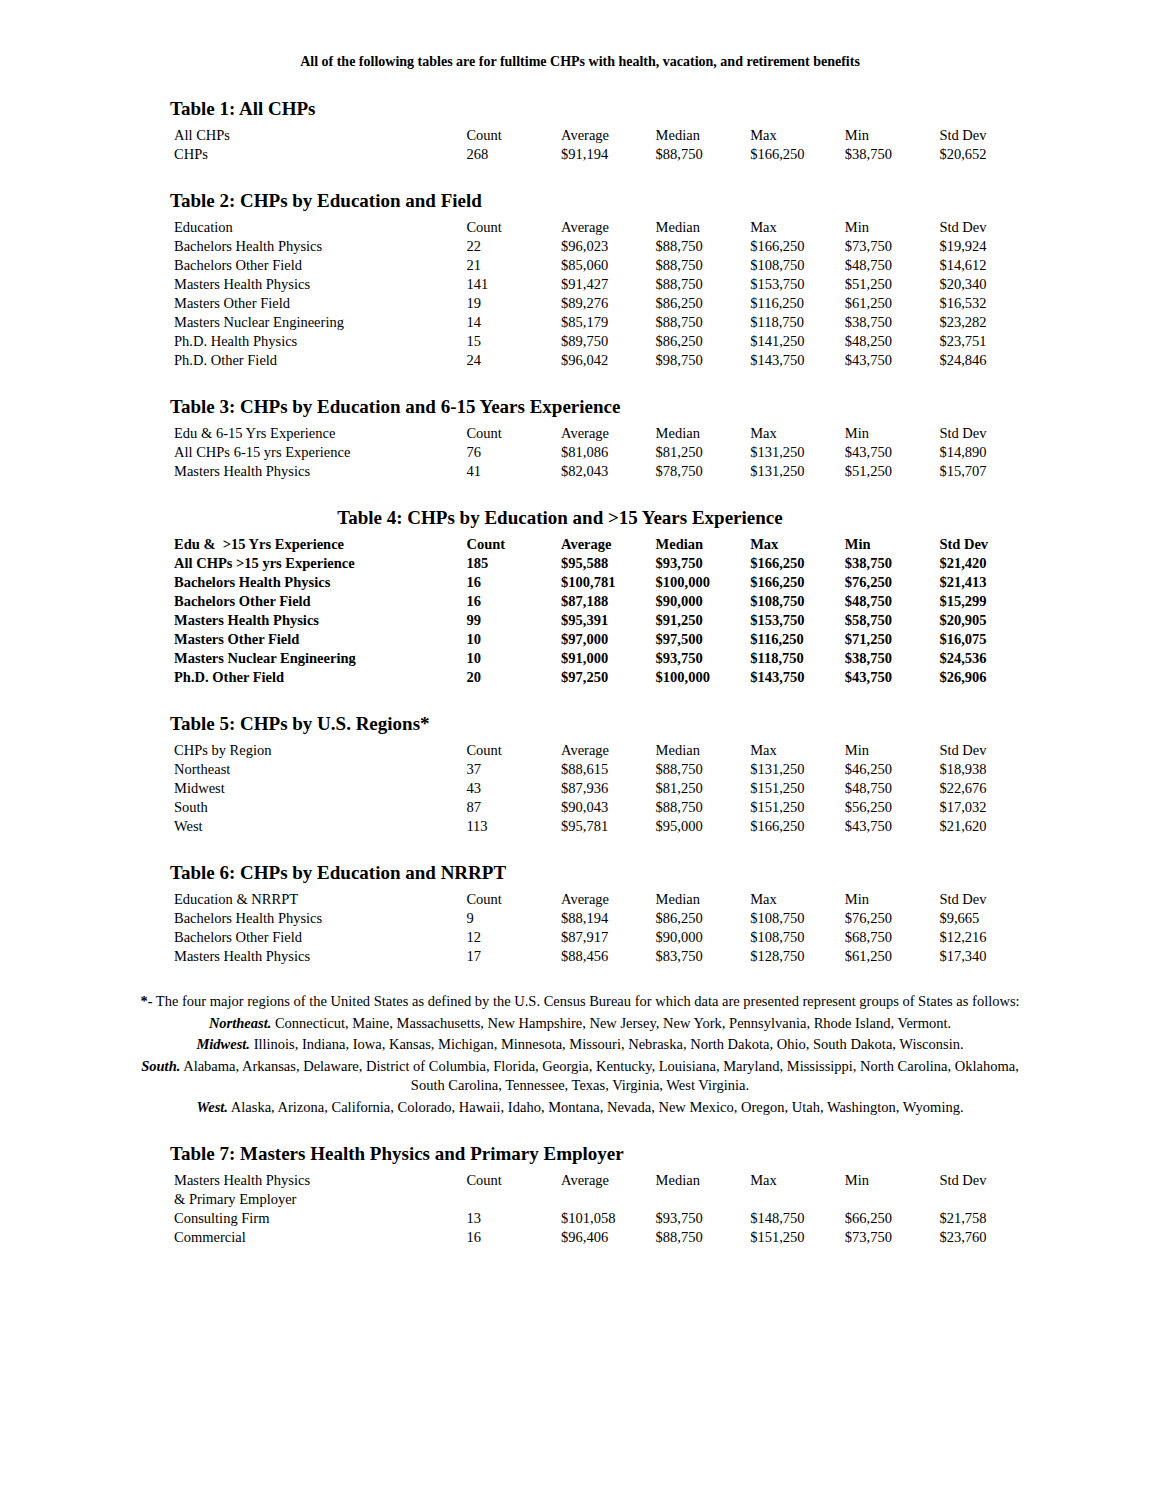All of the following tables are for fulltime CHPs with health, vacation, and retirement benefits
Table 1: All CHPs
| All CHPs | Count | Average | Median | Max | Min | Std Dev |
| --- | --- | --- | --- | --- | --- | --- |
| CHPs | 268 | $91,194 | $88,750 | $166,250 | $38,750 | $20,652 |
Table 2: CHPs by Education and Field
| Education | Count | Average | Median | Max | Min | Std Dev |
| --- | --- | --- | --- | --- | --- | --- |
| Bachelors Health Physics | 22 | $96,023 | $88,750 | $166,250 | $73,750 | $19,924 |
| Bachelors Other Field | 21 | $85,060 | $88,750 | $108,750 | $48,750 | $14,612 |
| Masters Health Physics | 141 | $91,427 | $88,750 | $153,750 | $51,250 | $20,340 |
| Masters Other Field | 19 | $89,276 | $86,250 | $116,250 | $61,250 | $16,532 |
| Masters Nuclear Engineering | 14 | $85,179 | $88,750 | $118,750 | $38,750 | $23,282 |
| Ph.D. Health Physics | 15 | $89,750 | $86,250 | $141,250 | $48,250 | $23,751 |
| Ph.D. Other Field | 24 | $96,042 | $98,750 | $143,750 | $43,750 | $24,846 |
Table 3: CHPs by Education and 6-15 Years Experience
| Edu & 6-15 Yrs Experience | Count | Average | Median | Max | Min | Std Dev |
| --- | --- | --- | --- | --- | --- | --- |
| All CHPs 6-15 yrs Experience | 76 | $81,086 | $81,250 | $131,250 | $43,750 | $14,890 |
| Masters Health Physics | 41 | $82,043 | $78,750 | $131,250 | $51,250 | $15,707 |
Table 4: CHPs by Education and >15 Years Experience
| Edu & >15 Yrs Experience | Count | Average | Median | Max | Min | Std Dev |
| --- | --- | --- | --- | --- | --- | --- |
| All CHPs >15 yrs Experience | 185 | $95,588 | $93,750 | $166,250 | $38,750 | $21,420 |
| Bachelors Health Physics | 16 | $100,781 | $100,000 | $166,250 | $76,250 | $21,413 |
| Bachelors Other Field | 16 | $87,188 | $90,000 | $108,750 | $48,750 | $15,299 |
| Masters Health Physics | 99 | $95,391 | $91,250 | $153,750 | $58,750 | $20,905 |
| Masters Other Field | 10 | $97,000 | $97,500 | $116,250 | $71,250 | $16,075 |
| Masters Nuclear Engineering | 10 | $91,000 | $93,750 | $118,750 | $38,750 | $24,536 |
| Ph.D. Other Field | 20 | $97,250 | $100,000 | $143,750 | $43,750 | $26,906 |
Table 5: CHPs by U.S. Regions*
| CHPs by Region | Count | Average | Median | Max | Min | Std Dev |
| --- | --- | --- | --- | --- | --- | --- |
| Northeast | 37 | $88,615 | $88,750 | $131,250 | $46,250 | $18,938 |
| Midwest | 43 | $87,936 | $81,250 | $151,250 | $48,750 | $22,676 |
| South | 87 | $90,043 | $88,750 | $151,250 | $56,250 | $17,032 |
| West | 113 | $95,781 | $95,000 | $166,250 | $43,750 | $21,620 |
Table 6: CHPs by Education and NRRPT
| Education & NRRPT | Count | Average | Median | Max | Min | Std Dev |
| --- | --- | --- | --- | --- | --- | --- |
| Bachelors Health Physics | 9 | $88,194 | $86,250 | $108,750 | $76,250 | $9,665 |
| Bachelors Other Field | 12 | $87,917 | $90,000 | $108,750 | $68,750 | $12,216 |
| Masters Health Physics | 17 | $88,456 | $83,750 | $128,750 | $61,250 | $17,340 |
*- The four major regions of the United States as defined by the U.S. Census Bureau for which data are presented represent groups of States as follows:
Northeast. Connecticut, Maine, Massachusetts, New Hampshire, New Jersey, New York, Pennsylvania, Rhode Island, Vermont.
Midwest. Illinois, Indiana, Iowa, Kansas, Michigan, Minnesota, Missouri, Nebraska, North Dakota, Ohio, South Dakota, Wisconsin.
South. Alabama, Arkansas, Delaware, District of Columbia, Florida, Georgia, Kentucky, Louisiana, Maryland, Mississippi, North Carolina, Oklahoma, South Carolina, Tennessee, Texas, Virginia, West Virginia.
West. Alaska, Arizona, California, Colorado, Hawaii, Idaho, Montana, Nevada, New Mexico, Oregon, Utah, Washington, Wyoming.
Table 7: Masters Health Physics and Primary Employer
| Masters Health Physics | Count | Average | Median | Max | Min | Std Dev |
| --- | --- | --- | --- | --- | --- | --- |
| & Primary Employer | | | | | | |
| Consulting Firm | 13 | $101,058 | $93,750 | $148,750 | $66,250 | $21,758 |
| Commercial | 16 | $96,406 | $88,750 | $151,250 | $73,750 | $23,760 |